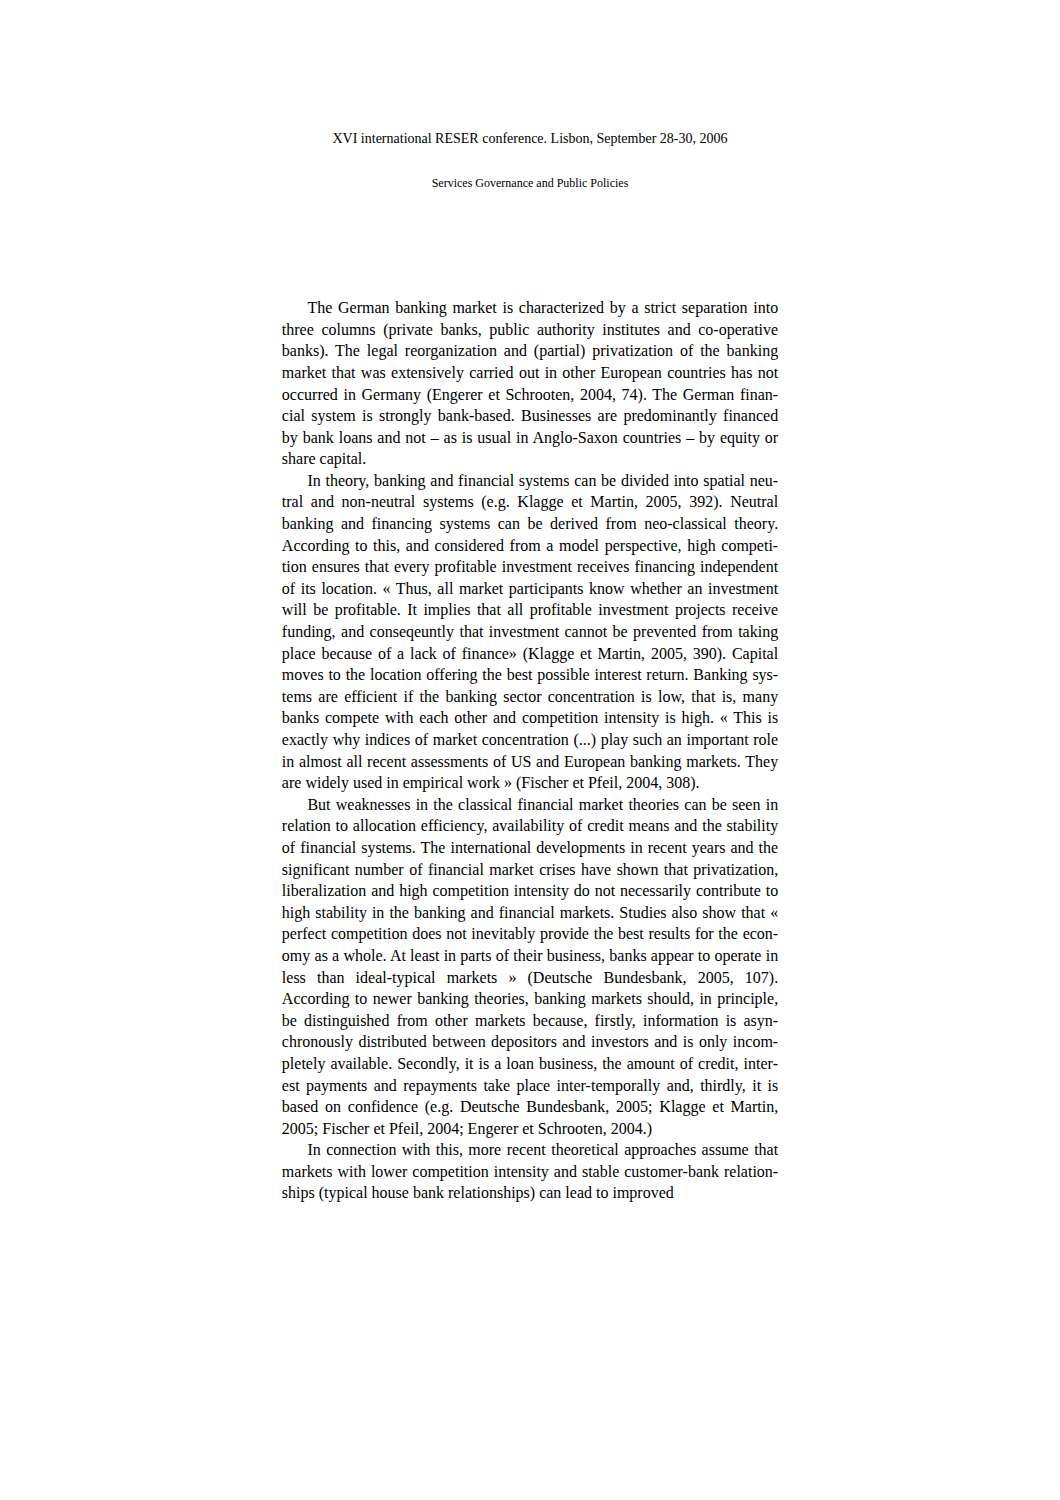XVI international RESER conference. Lisbon, September 28-30, 2006
Services Governance and Public Policies
The German banking market is characterized by a strict separation into three columns (private banks, public authority institutes and co-operative banks). The legal reorganization and (partial) privatization of the banking market that was extensively carried out in other European countries has not occurred in Germany (Engerer et Schrooten, 2004, 74). The German financial system is strongly bank-based. Businesses are predominantly financed by bank loans and not – as is usual in Anglo-Saxon countries – by equity or share capital.
In theory, banking and financial systems can be divided into spatial neutral and non-neutral systems (e.g. Klagge et Martin, 2005, 392). Neutral banking and financing systems can be derived from neo-classical theory. According to this, and considered from a model perspective, high competition ensures that every profitable investment receives financing independent of its location. « Thus, all market participants know whether an investment will be profitable. It implies that all profitable investment projects receive funding, and conseqeuntly that investment cannot be prevented from taking place because of a lack of finance» (Klagge et Martin, 2005, 390). Capital moves to the location offering the best possible interest return. Banking systems are efficient if the banking sector concentration is low, that is, many banks compete with each other and competition intensity is high. « This is exactly why indices of market concentration (...) play such an important role in almost all recent assessments of US and European banking markets. They are widely used in empirical work » (Fischer et Pfeil, 2004, 308).
But weaknesses in the classical financial market theories can be seen in relation to allocation efficiency, availability of credit means and the stability of financial systems. The international developments in recent years and the significant number of financial market crises have shown that privatization, liberalization and high competition intensity do not necessarily contribute to high stability in the banking and financial markets. Studies also show that « perfect competition does not inevitably provide the best results for the economy as a whole. At least in parts of their business, banks appear to operate in less than ideal-typical markets » (Deutsche Bundesbank, 2005, 107). According to newer banking theories, banking markets should, in principle, be distinguished from other markets because, firstly, information is asynchronously distributed between depositors and investors and is only incompletely available. Secondly, it is a loan business, the amount of credit, interest payments and repayments take place inter-temporally and, thirdly, it is based on confidence (e.g. Deutsche Bundesbank, 2005; Klagge et Martin, 2005; Fischer et Pfeil, 2004; Engerer et Schrooten, 2004.)
In connection with this, more recent theoretical approaches assume that markets with lower competition intensity and stable customer-bank relationships (typical house bank relationships) can lead to improved